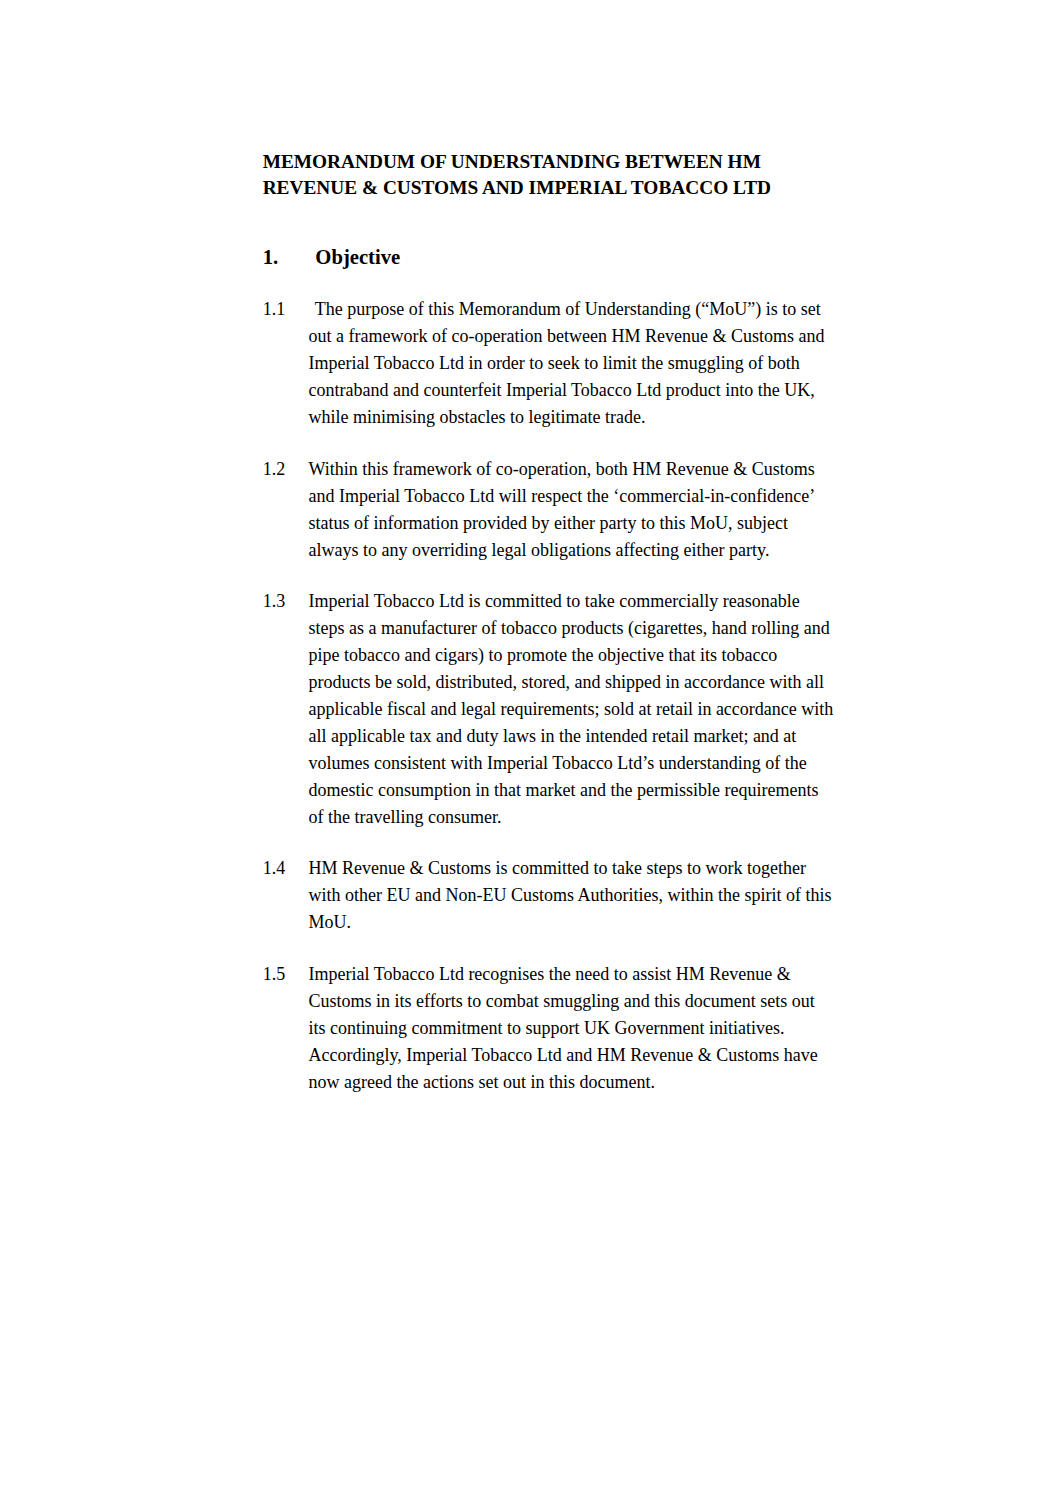Memorandum of Understanding between HM
Revenue & Customs and Imperial Tobacco Ltd
1. Objective
1.1
The purpose of this Memorandum of Understanding (“MoU”) is to set out a framework of co-operation between HM Revenue & Customs and Imperial Tobacco Ltd in order to seek to limit the smuggling of both contraband and counterfeit Imperial Tobacco Ltd product into the UK, while minimising obstacles to legitimate trade.
1.2
Within this framework of co-operation, both HM Revenue & Customs and Imperial Tobacco Ltd will respect the ‘commercial-in-confidence’ status of information provided by either party to this MoU, subject always to any overriding legal obligations affecting either party.
1.3
Imperial Tobacco Ltd is committed to take commercially reasonable steps as a manufacturer of tobacco products (cigarettes, hand rolling and pipe tobacco and cigars) to promote the objective that its tobacco products be sold, distributed, stored, and shipped in accordance with all applicable fiscal and legal requirements; sold at retail in accordance with all applicable tax and duty laws in the intended retail market; and at volumes consistent with Imperial Tobacco Ltd’s understanding of the domestic consumption in that market and the permissible requirements of the travelling consumer.
1.4
HM Revenue & Customs is committed to take steps to work together with other EU and Non-EU Customs Authorities, within the spirit of this MoU.
1.5
Imperial Tobacco Ltd recognises the need to assist HM Revenue & Customs in its efforts to combat smuggling and this document sets out its continuing commitment to support UK Government initiatives. Accordingly, Imperial Tobacco Ltd and HM Revenue & Customs have now agreed the actions set out in this document.